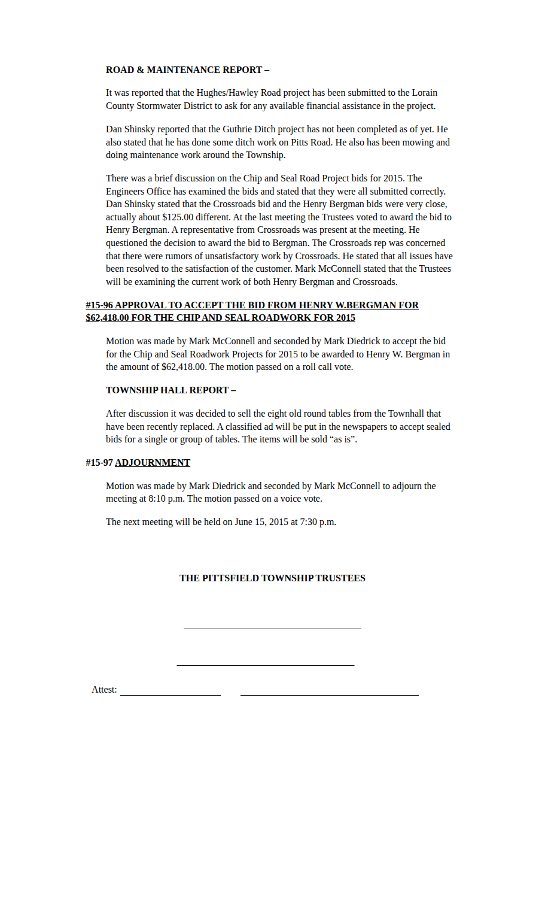ROAD & MAINTENANCE REPORT –
It was reported that the Hughes/Hawley Road project has been submitted to the Lorain County Stormwater District to ask for any available financial assistance in the project.
Dan Shinsky reported that the Guthrie Ditch project has not been completed as of yet. He also stated that he has done some ditch work on Pitts Road. He also has been mowing and doing maintenance work around the Township.
There was a brief discussion on the Chip and Seal Road Project bids for 2015. The Engineers Office has examined the bids and stated that they were all submitted correctly. Dan Shinsky stated that the Crossroads bid and the Henry Bergman bids were very close, actually about $125.00 different. At the last meeting the Trustees voted to award the bid to Henry Bergman. A representative from Crossroads was present at the meeting. He questioned the decision to award the bid to Bergman. The Crossroads rep was concerned that there were rumors of unsatisfactory work by Crossroads. He stated that all issues have been resolved to the satisfaction of the customer. Mark McConnell stated that the Trustees will be examining the current work of both Henry Bergman and Crossroads.
#15-96 APPROVAL TO ACCEPT THE BID FROM HENRY W.BERGMAN FOR $62,418.00 FOR THE CHIP AND SEAL ROADWORK FOR 2015
Motion was made by Mark McConnell and seconded by Mark Diedrick to accept the bid for the Chip and Seal Roadwork Projects for 2015 to be awarded to Henry W. Bergman in the amount of $62,418.00. The motion passed on a roll call vote.
TOWNSHIP HALL REPORT –
After discussion it was decided to sell the eight old round tables from the Townhall that have been recently replaced. A classified ad will be put in the newspapers to accept sealed bids for a single or group of tables. The items will be sold “as is”.
#15-97 ADJOURNMENT
Motion was made by Mark Diedrick and seconded by Mark McConnell to adjourn the meeting at 8:10 p.m. The motion passed on a voice vote.
The next meeting will be held on June 15, 2015 at 7:30 p.m.
THE PITTSFIELD TOWNSHIP TRUSTEES
Attest: